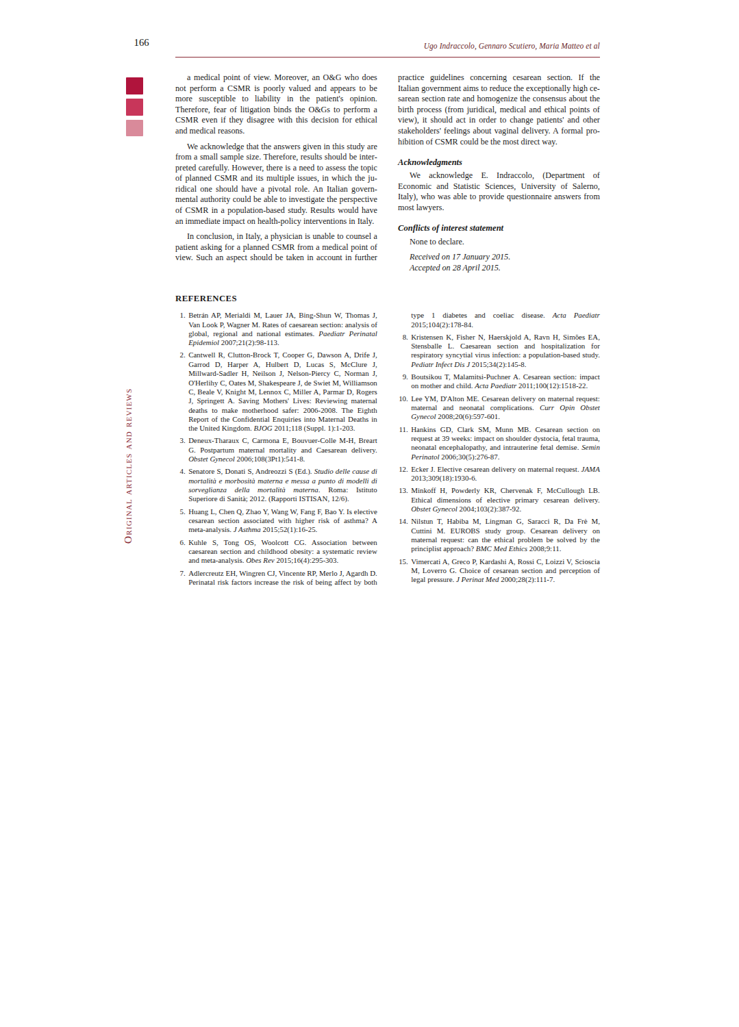166
Ugo Indraccolo, Gennaro Scutiero, Maria Matteo et al
Original articles and reviews
a medical point of view. Moreover, an O&G who does not perform a CSMR is poorly valued and appears to be more susceptible to liability in the patient's opinion. Therefore, fear of litigation binds the O&Gs to perform a CSMR even if they disagree with this decision for ethical and medical reasons.
We acknowledge that the answers given in this study are from a small sample size. Therefore, results should be interpreted carefully. However, there is a need to assess the topic of planned CSMR and its multiple issues, in which the juridical one should have a pivotal role. An Italian governmental authority could be able to investigate the perspective of CSMR in a population-based study. Results would have an immediate impact on health-policy interventions in Italy.
In conclusion, in Italy, a physician is unable to counsel a patient asking for a planned CSMR from a medical point of view. Such an aspect should be taken in account in further practice guidelines concerning cesarean section. If the Italian government aims to reduce the exceptionally high cesarean section rate and homogenize the consensus about the birth process (from juridical, medical and ethical points of view), it should act in order to change patients' and other stakeholders' feelings about vaginal delivery. A formal prohibition of CSMR could be the most direct way.
Acknowledgments
We acknowledge E. Indraccolo, (Department of Economic and Statistic Sciences, University of Salerno, Italy), who was able to provide questionnaire answers from most lawyers.
Conflicts of interest statement
None to declare.
Received on 17 January 2015. Accepted on 28 April 2015.
REFERENCES
Betrán AP, Merialdi M, Lauer JA, Bing-Shun W, Thomas J, Van Look P, Wagner M. Rates of caesarean section: analysis of global, regional and national estimates. Paediatr Perinatal Epidemiol 2007;21(2):98-113.
Cantwell R, Clutton-Brock T, Cooper G, Dawson A, Drife J, Garrod D, Harper A, Hulbert D, Lucas S, McClure J, Millward-Sadler H, Neilson J, Nelson-Piercy C, Norman J, O'Herlihy C, Oates M, Shakespeare J, de Swiet M, Williamson C, Beale V, Knight M, Lennox C, Miller A, Parmar D, Rogers J, Springett A. Saving Mothers' Lives: Reviewing maternal deaths to make motherhood safer: 2006-2008. The Eighth Report of the Confidential Enquiries into Maternal Deaths in the United Kingdom. BJOG 2011;118 (Suppl. 1):1-203.
Deneux-Tharaux C, Carmona E, Bouvuer-Colle M-H, Breart G. Postpartum maternal mortality and Caesarean delivery. Obstet Gynecol 2006;108(3Pt1):541-8.
Senatore S, Donati S, Andreozzi S (Ed.). Studio delle cause di mortalità e morbosità materna e messa a punto di modelli di sorveglianza della mortalità materna. Roma: Istituto Superiore di Sanità; 2012. (Rapporti ISTISAN, 12/6).
Huang L, Chen Q, Zhao Y, Wang W, Fang F, Bao Y. Is elective cesarean section associated with higher risk of asthma? A meta-analysis. J Asthma 2015;52(1):16-25.
Kuhle S, Tong OS, Woolcott CG. Association between caesarean section and childhood obesity: a systematic review and meta-analysis. Obes Rev 2015;16(4):295-303.
Adlercreutz EH, Wingren CJ, Vincente RP, Merlo J, Agardh D. Perinatal risk factors increase the risk of being affect by both type 1 diabetes and coeliac disease. Acta Paediatr 2015;104(2):178-84.
Kristensen K, Fisher N, Haerskjold A, Ravn H, Simões EA, Stensballe L. Caesarean section and hospitalization for respiratory syncytial virus infection: a population-based study. Pediatr Infect Dis J 2015;34(2):145-8.
Boutsikou T, Malamitsi-Puchner A. Cesarean section: impact on mother and child. Acta Paediatr 2011;100(12):1518-22.
Lee YM, D'Alton ME. Cesarean delivery on maternal request: maternal and neonatal complications. Curr Opin Obstet Gynecol 2008;20(6):597-601.
Hankins GD, Clark SM, Munn MB. Cesarean section on request at 39 weeks: impact on shoulder dystocia, fetal trauma, neonatal encephalopathy, and intrauterine fetal demise. Semin Perinatol 2006;30(5):276-87.
Ecker J. Elective cesarean delivery on maternal request. JAMA 2013;309(18):1930-6.
Minkoff H, Powderly KR, Chervenak F, McCullough LB. Ethical dimensions of elective primary cesarean delivery. Obstet Gynecol 2004;103(2):387-92.
Nilstun T, Habiba M, Lingman G, Saracci R, Da Frè M, Cuttini M. EUROBS study group. Cesarean delivery on maternal request: can the ethical problem be solved by the principlist approach? BMC Med Ethics 2008;9:11.
Vimercati A, Greco P, Kardashi A, Rossi C, Loizzi V, Scioscia M, Loverro G. Choice of cesarean section and perception of legal pressure. J Perinat Med 2000;28(2):111-7.